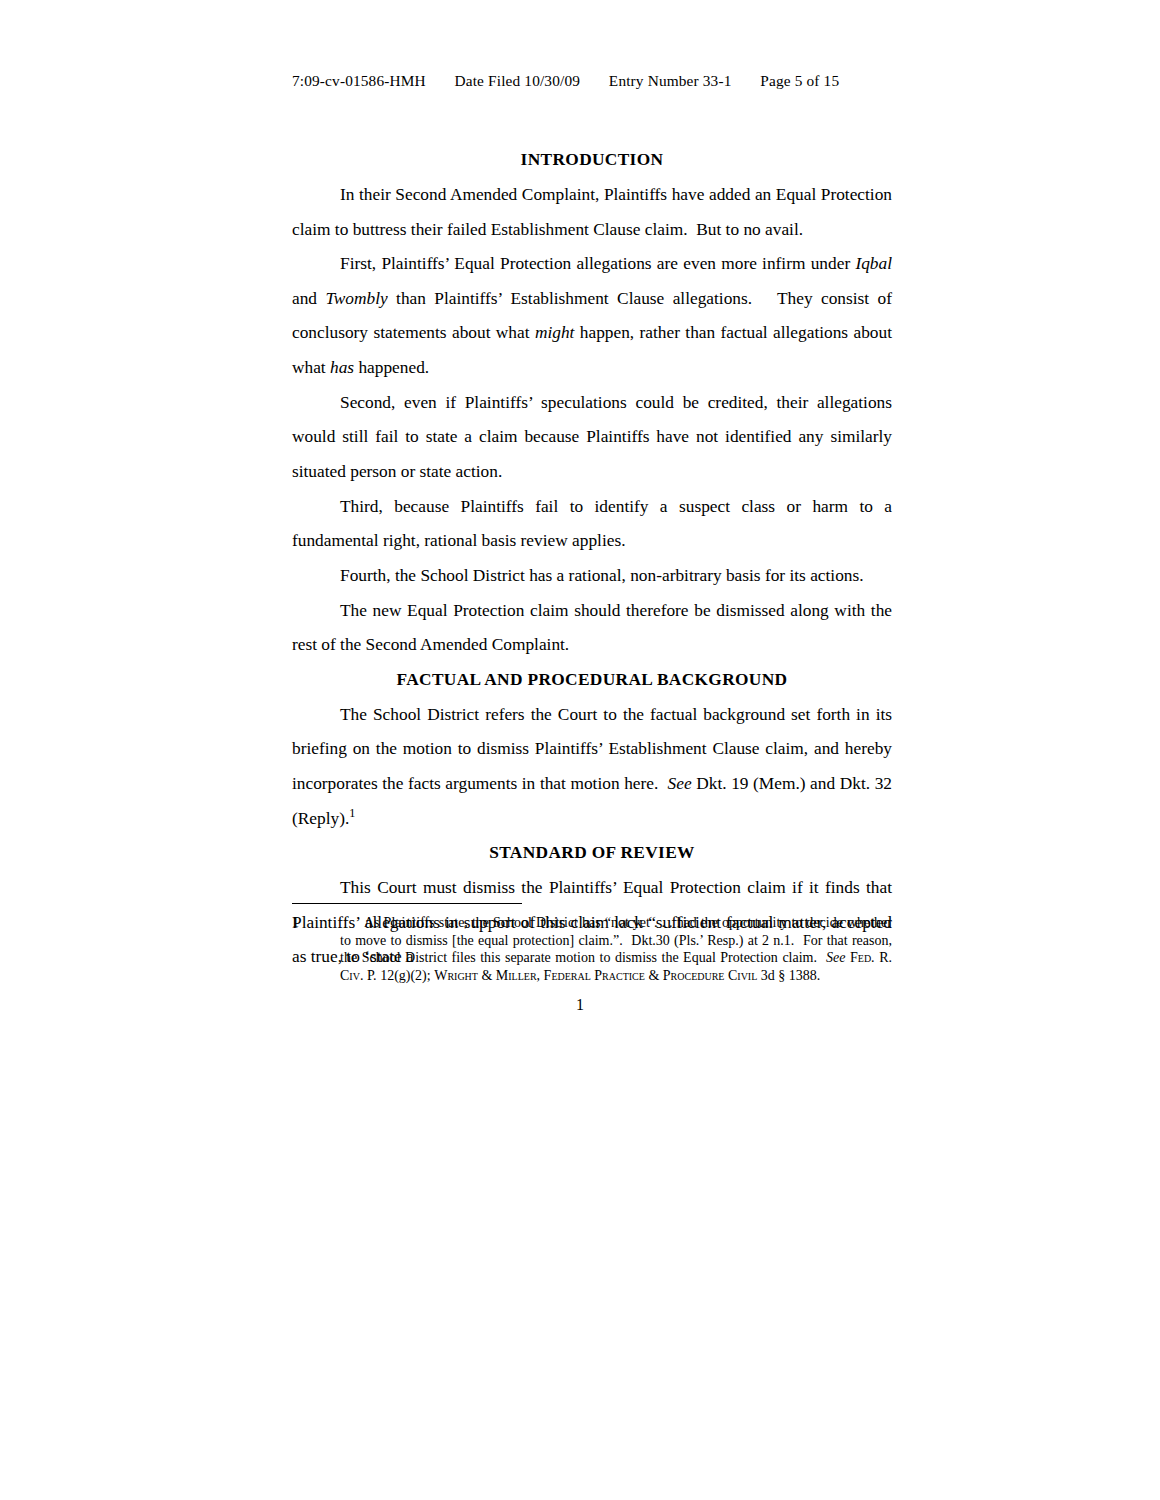7:09-cv-01586-HMH Date Filed 10/30/09 Entry Number 33-1 Page 5 of 15
INTRODUCTION
In their Second Amended Complaint, Plaintiffs have added an Equal Protection claim to buttress their failed Establishment Clause claim. But to no avail.
First, Plaintiffs’ Equal Protection allegations are even more infirm under Iqbal and Twombly than Plaintiffs’ Establishment Clause allegations. They consist of conclusory statements about what might happen, rather than factual allegations about what has happened.
Second, even if Plaintiffs’ speculations could be credited, their allegations would still fail to state a claim because Plaintiffs have not identified any similarly situated person or state action.
Third, because Plaintiffs fail to identify a suspect class or harm to a fundamental right, rational basis review applies.
Fourth, the School District has a rational, non-arbitrary basis for its actions.
The new Equal Protection claim should therefore be dismissed along with the rest of the Second Amended Complaint.
FACTUAL AND PROCEDURAL BACKGROUND
The School District refers the Court to the factual background set forth in its briefing on the motion to dismiss Plaintiffs’ Establishment Clause claim, and hereby incorporates the facts arguments in that motion here. See Dkt. 19 (Mem.) and Dkt. 32 (Reply).1
STANDARD OF REVIEW
This Court must dismiss the Plaintiffs’ Equal Protection claim if it finds that Plaintiffs’ allegations in support of this claim lack “sufficient factual matter, accepted as true, to ‘state a
1 As Plaintiffs state, the School District has “not yet . . . had the opportunity to decide whether to move to dismiss [the equal protection] claim.”. Dkt.30 (Pls.’ Resp.) at 2 n.1. For that reason, the School District files this separate motion to dismiss the Equal Protection claim. See Fed. R. Civ. P. 12(g)(2); Wright & Miller, Federal Practice & Procedure Civil 3d § 1388.
1